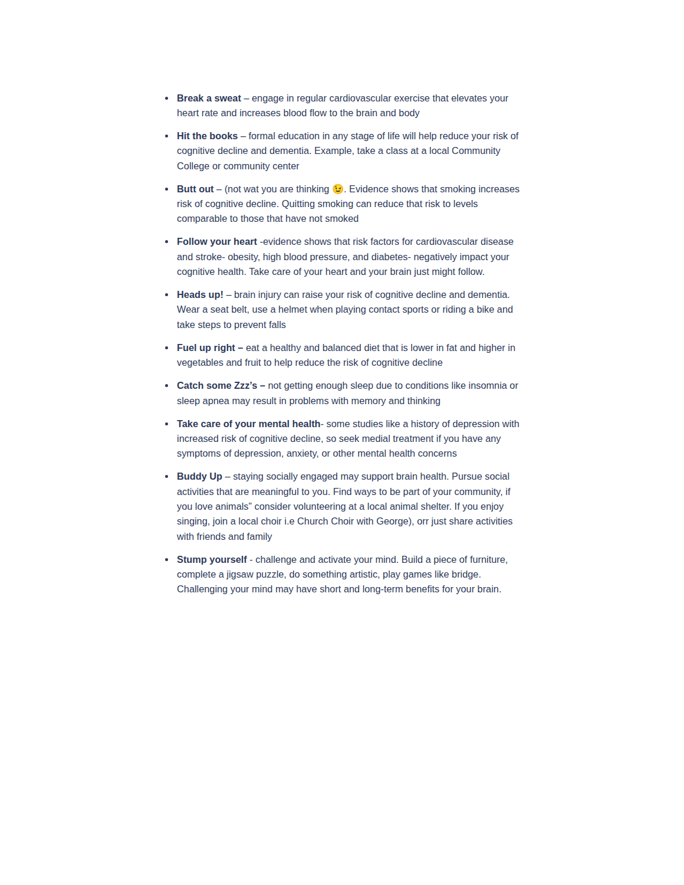Break a sweat – engage in regular cardiovascular exercise that elevates your heart rate and increases blood flow to the brain and body
Hit the books – formal education in any stage of life will help reduce your risk of cognitive decline and dementia. Example, take a class at a local Community College or community center
Butt out – (not wat you are thinking 😉. Evidence shows that smoking increases risk of cognitive decline. Quitting smoking can reduce that risk to levels comparable to those that have not smoked
Follow your heart -evidence shows that risk factors for cardiovascular disease and stroke- obesity, high blood pressure, and diabetes- negatively impact your cognitive health. Take care of your heart and your brain just might follow.
Heads up! – brain injury can raise your risk of cognitive decline and dementia. Wear a seat belt, use a helmet when playing contact sports or riding a bike and take steps to prevent falls
Fuel up right – eat a healthy and balanced diet that is lower in fat and higher in vegetables and fruit to help reduce the risk of cognitive decline
Catch some Zzz’s – not getting enough sleep due to conditions like insomnia or sleep apnea may result in problems with memory and thinking
Take care of your mental health- some studies like a history of depression with increased risk of cognitive decline, so seek medial treatment if you have any symptoms of depression, anxiety, or other mental health concerns
Buddy Up – staying socially engaged may support brain health. Pursue social activities that are meaningful to you. Find ways to be part of your community, if you love animals” consider volunteering at a local animal shelter. If you enjoy singing, join a local choir i.e Church Choir with George), orr just share activities with friends and family
Stump yourself - challenge and activate your mind. Build a piece of furniture, complete a jigsaw puzzle, do something artistic, play games like bridge. Challenging your mind may have short and long-term benefits for your brain.